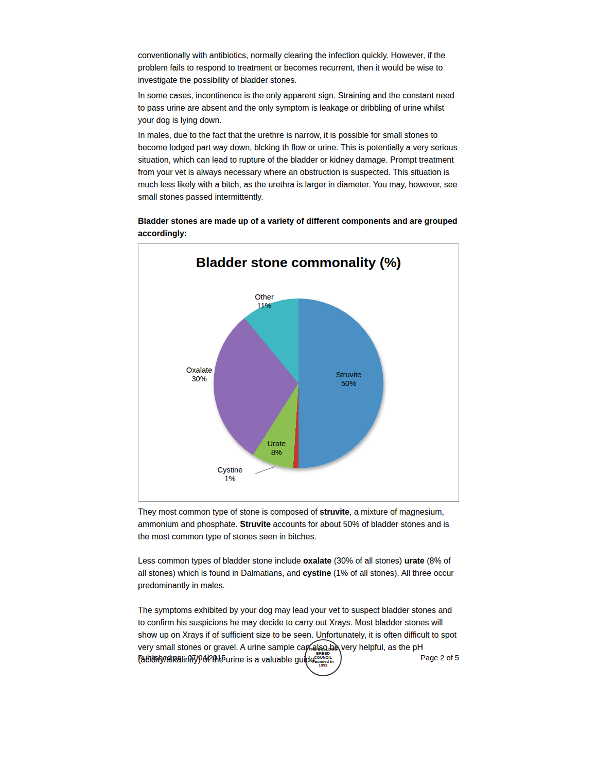conventionally with antibiotics, normally clearing the infection quickly. However, if the problem fails to respond to treatment or becomes recurrent, then it would be wise to investigate the possibility of bladder stones.
In some cases, incontinence is the only apparent sign. Straining and the constant need to pass urine are absent and the only symptom is leakage or dribbling of urine whilst your dog is lying down.
In males, due to the fact that the urethre is narrow, it is possible for small stones to become lodged part way down, blcking th flow or urine. This is potentially a very serious situation, which can lead to rupture of the bladder or kidney damage. Prompt treatment from your vet is always necessary where an obstruction is suspected. This situation is much less likely with a bitch, as the urethra is larger in diameter. You may, however, see small stones passed intermittently.
Bladder stones are made up of a variety of different components and are grouped accordingly:
Bladder stone commonality (%)
Other
11%
Oxalate
30%
Struvite
50%
Urate
8%
Cystine
1%
They most common type of stone is composed of struvite, a mixture of magnesium, ammonium and phosphate. Struvite accounts for about 50% of bladder stones and is the most common type of stones seen in bitches.
Less common types of bladder stone include oxalate (30% of all stones) urate (8% of all stones) which is found in Dalmatians, and cystine (1% of all stones). All three occur predominantly in males.
The symptoms exhibited by your dog may lead your vet to suspect bladder stones and to confirm his suspicions he may decide to carry out Xrays. Most bladder stones will show up on Xrays if of sufficient size to be seen. Unfortunately, it is often difficult to spot very small stones or gravel. A urine sample can also be very helpful, as the pH (acidity/alkalinity) of the urine is a valuable guide.
Published on: 07/04/2015
THE BULLDOG BREED COUNCIL
Founded in 1993
Page 2 of 5